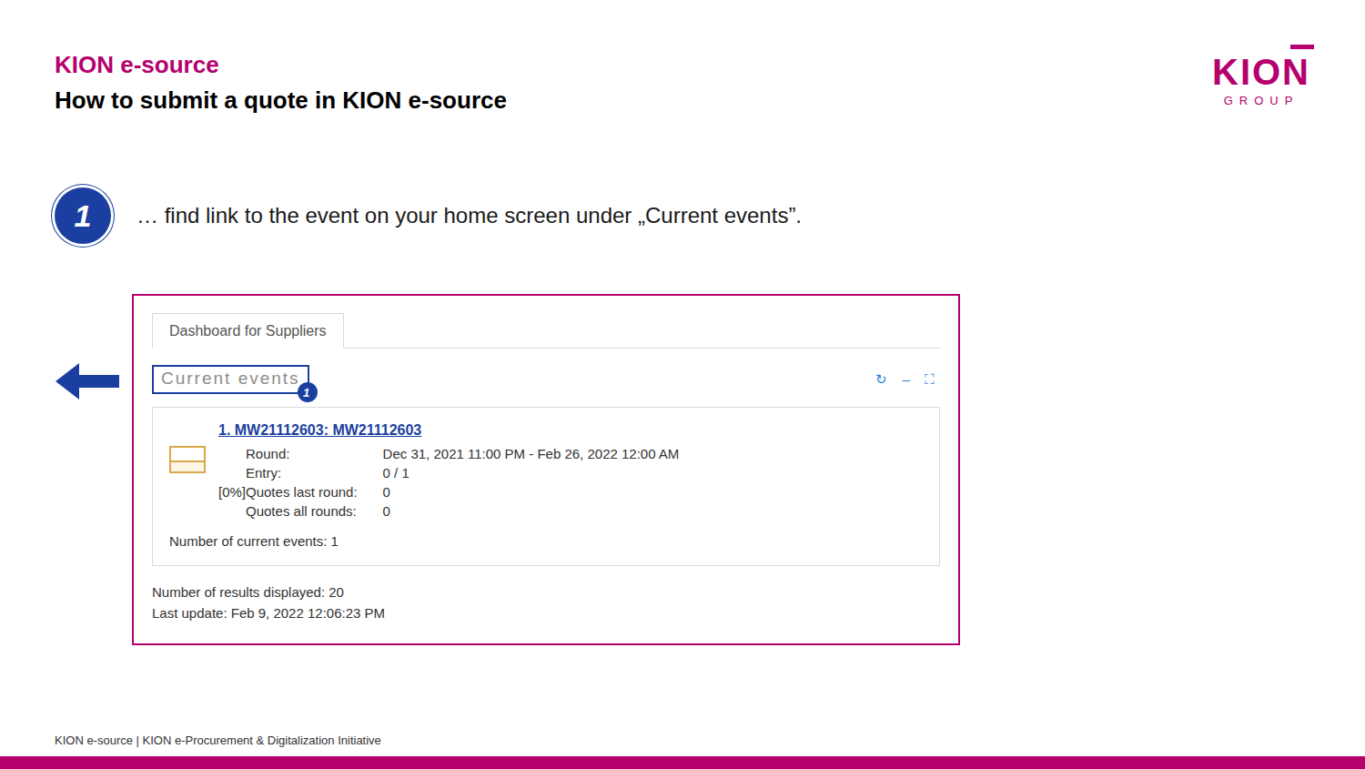KION e-source
How to submit a quote in KION e-source
KION
GROUP
1
… find link to the event on your home screen under „Current events”.
Dashboard for Suppliers
Current events 1
↻ – ⛶
1. MW21112603: MW21112603
| | Round: | Dec 31, 2021 11:00 PM - Feb 26, 2022 12:00 AM |
| | Entry: | 0 / 1 |
| [0%] | Quotes last round: | 0 |
| | Quotes all rounds: | 0 |
Number of current events: 1
Number of results displayed: 20
Last update: Feb 9, 2022 12:06:23 PM
KION e-source | KION e-Procurement & Digitalization Initiative